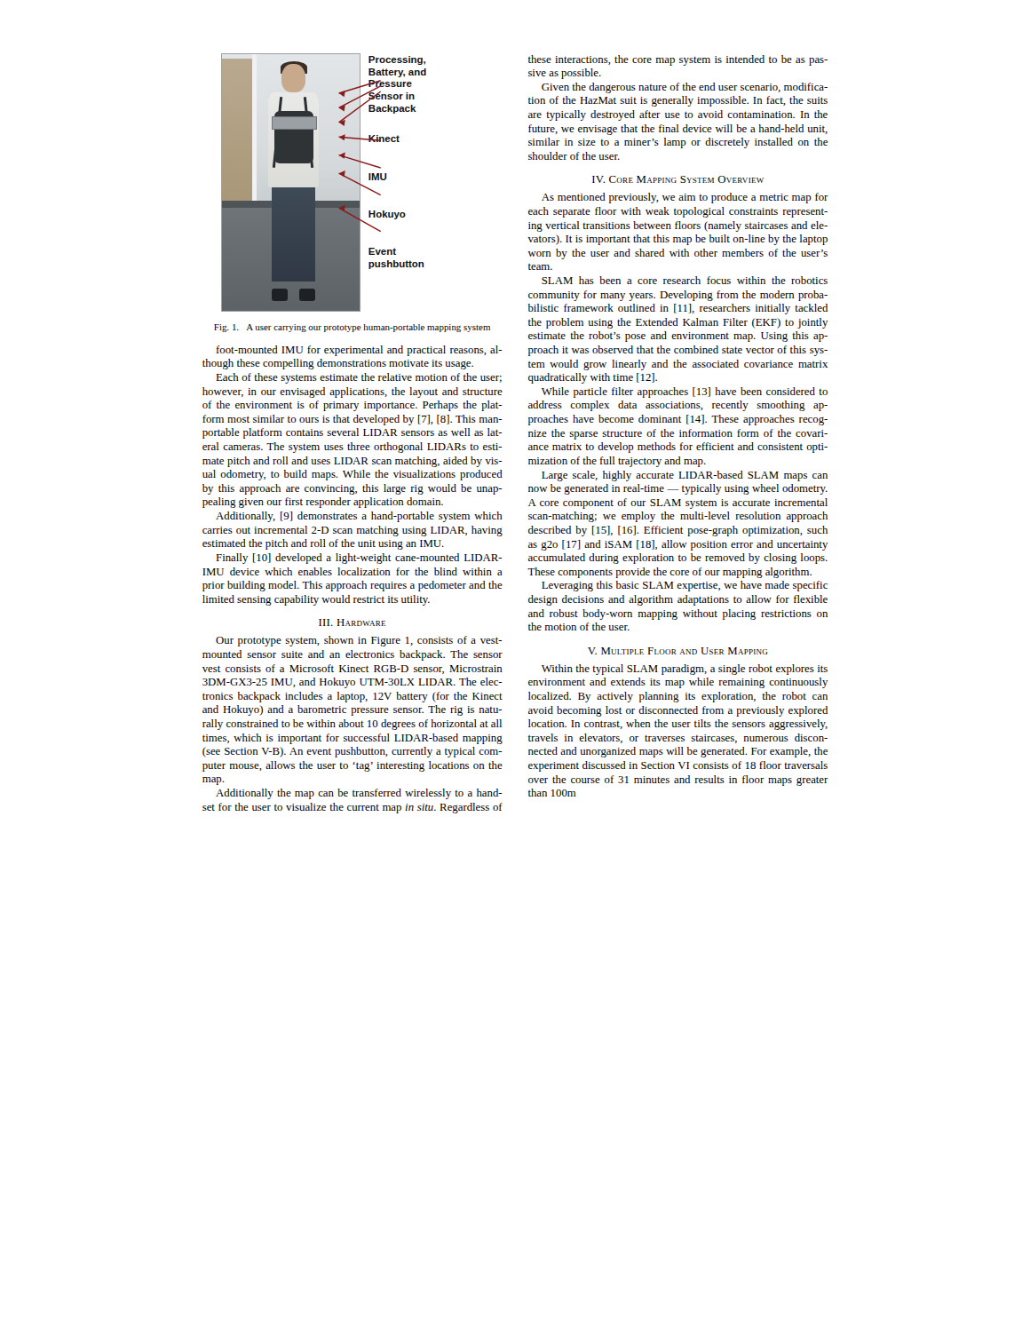Processing,
Battery, and
Pressure
Sensor in
Backpack
Kinect
IMU
Hokuyo
Event
pushbutton
Fig. 1. A user carrying our prototype human-portable mapping system
foot-mounted IMU for experimental and practical reasons, although these compelling demonstrations motivate its usage.
Each of these systems estimate the relative motion of the user; however, in our envisaged applications, the layout and structure of the environment is of primary importance. Perhaps the platform most similar to ours is that developed by [7], [8]. This man-portable platform contains several LIDAR sensors as well as lateral cameras. The system uses three orthogonal LIDARs to estimate pitch and roll and uses LIDAR scan matching, aided by visual odometry, to build maps. While the visualizations produced by this approach are convincing, this large rig would be unappealing given our first responder application domain.
Additionally, [9] demonstrates a hand-portable system which carries out incremental 2-D scan matching using LIDAR, having estimated the pitch and roll of the unit using an IMU.
Finally [10] developed a light-weight cane-mounted LIDAR-IMU device which enables localization for the blind within a prior building model. This approach requires a pedometer and the limited sensing capability would restrict its utility.
III. Hardware
Our prototype system, shown in Figure 1, consists of a vest-mounted sensor suite and an electronics backpack. The sensor vest consists of a Microsoft Kinect RGB-D sensor, Microstrain 3DM-GX3-25 IMU, and Hokuyo UTM-30LX LIDAR. The electronics backpack includes a laptop, 12V battery (for the Kinect and Hokuyo) and a barometric pressure sensor. The rig is naturally constrained to be within about 10 degrees of horizontal at all times, which is important for successful LIDAR-based mapping (see Section V-B). An event pushbutton, currently a typical computer mouse, allows the user to ‘tag’ interesting locations on the map.
Additionally the map can be transferred wirelessly to a handset for the user to visualize the current map in situ. Regardless of these interactions, the core map system is intended to be as passive as possible.
Given the dangerous nature of the end user scenario, modification of the HazMat suit is generally impossible. In fact, the suits are typically destroyed after use to avoid contamination. In the future, we envisage that the final device will be a hand-held unit, similar in size to a miner’s lamp or discretely installed on the shoulder of the user.
IV. Core Mapping System Overview
As mentioned previously, we aim to produce a metric map for each separate floor with weak topological constraints representing vertical transitions between floors (namely staircases and elevators). It is important that this map be built on-line by the laptop worn by the user and shared with other members of the user’s team.
SLAM has been a core research focus within the robotics community for many years. Developing from the modern probabilistic framework outlined in [11], researchers initially tackled the problem using the Extended Kalman Filter (EKF) to jointly estimate the robot’s pose and environment map. Using this approach it was observed that the combined state vector of this system would grow linearly and the associated covariance matrix quadratically with time [12].
While particle filter approaches [13] have been considered to address complex data associations, recently smoothing approaches have become dominant [14]. These approaches recognize the sparse structure of the information form of the covariance matrix to develop methods for efficient and consistent optimization of the full trajectory and map.
Large scale, highly accurate LIDAR-based SLAM maps can now be generated in real-time — typically using wheel odometry. A core component of our SLAM system is accurate incremental scan-matching; we employ the multi-level resolution approach described by [15], [16]. Efficient pose-graph optimization, such as g2o [17] and iSAM [18], allow position error and uncertainty accumulated during exploration to be removed by closing loops. These components provide the core of our mapping algorithm.
Leveraging this basic SLAM expertise, we have made specific design decisions and algorithm adaptations to allow for flexible and robust body-worn mapping without placing restrictions on the motion of the user.
V. Multiple Floor and User Mapping
Within the typical SLAM paradigm, a single robot explores its environment and extends its map while remaining continuously localized. By actively planning its exploration, the robot can avoid becoming lost or disconnected from a previously explored location. In contrast, when the user tilts the sensors aggressively, travels in elevators, or traverses staircases, numerous disconnected and unorganized maps will be generated. For example, the experiment discussed in Section VI consists of 18 floor traversals over the course of 31 minutes and results in floor maps greater than 100m